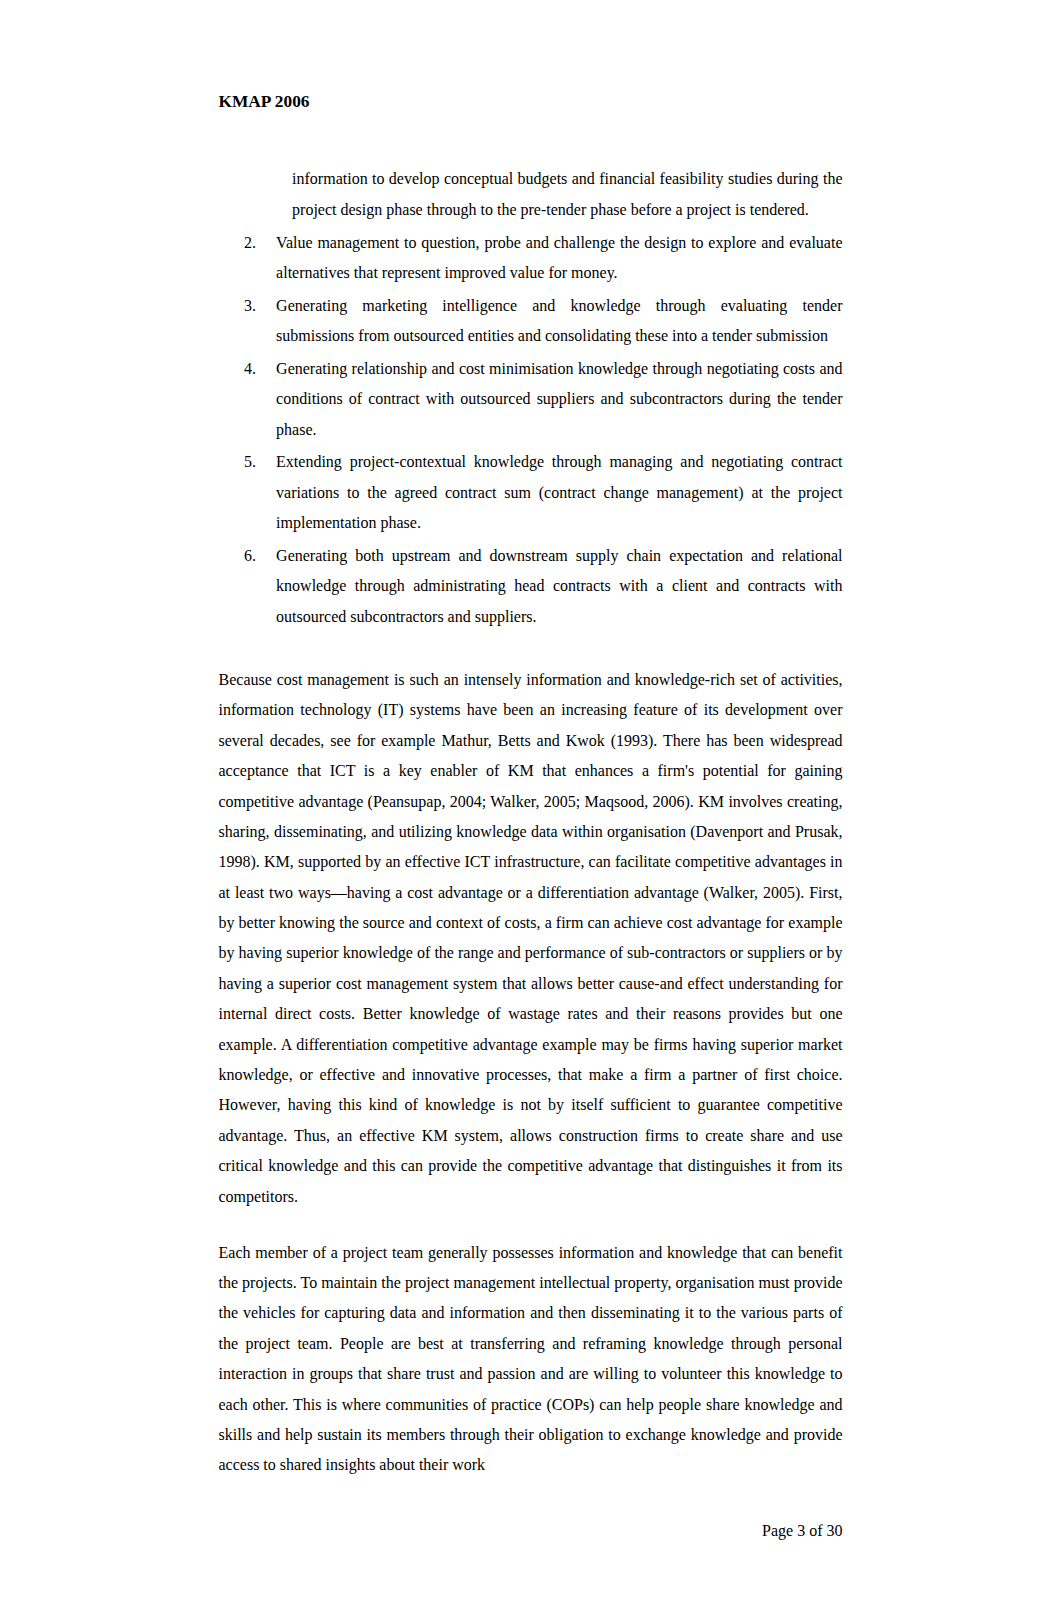KMAP 2006
information to develop conceptual budgets and financial feasibility studies during the project design phase through to the pre-tender phase before a project is tendered.
Value management to question, probe and challenge the design to explore and evaluate alternatives that represent improved value for money.
Generating marketing intelligence and knowledge through evaluating tender submissions from outsourced entities and consolidating these into a tender submission
Generating relationship and cost minimisation knowledge through negotiating costs and conditions of contract with outsourced suppliers and subcontractors during the tender phase.
Extending project-contextual knowledge through managing and negotiating contract variations to the agreed contract sum (contract change management) at the project implementation phase.
Generating both upstream and downstream supply chain expectation and relational knowledge through administrating head contracts with a client and contracts with outsourced subcontractors and suppliers.
Because cost management is such an intensely information and knowledge-rich set of activities, information technology (IT) systems have been an increasing feature of its development over several decades, see for example Mathur, Betts and Kwok (1993). There has been widespread acceptance that ICT is a key enabler of KM that enhances a firm's potential for gaining competitive advantage (Peansupap, 2004; Walker, 2005; Maqsood, 2006). KM involves creating, sharing, disseminating, and utilizing knowledge data within organisation (Davenport and Prusak, 1998). KM, supported by an effective ICT infrastructure, can facilitate competitive advantages in at least two ways—having a cost advantage or a differentiation advantage (Walker, 2005). First, by better knowing the source and context of costs, a firm can achieve cost advantage for example by having superior knowledge of the range and performance of sub-contractors or suppliers or by having a superior cost management system that allows better cause-and effect understanding for internal direct costs. Better knowledge of wastage rates and their reasons provides but one example. A differentiation competitive advantage example may be firms having superior market knowledge, or effective and innovative processes, that make a firm a partner of first choice. However, having this kind of knowledge is not by itself sufficient to guarantee competitive advantage. Thus, an effective KM system, allows construction firms to create share and use critical knowledge and this can provide the competitive advantage that distinguishes it from its competitors.
Each member of a project team generally possesses information and knowledge that can benefit the projects. To maintain the project management intellectual property, organisation must provide the vehicles for capturing data and information and then disseminating it to the various parts of the project team. People are best at transferring and reframing knowledge through personal interaction in groups that share trust and passion and are willing to volunteer this knowledge to each other. This is where communities of practice (COPs) can help people share knowledge and skills and help sustain its members through their obligation to exchange knowledge and provide access to shared insights about their work
Page 3 of 30